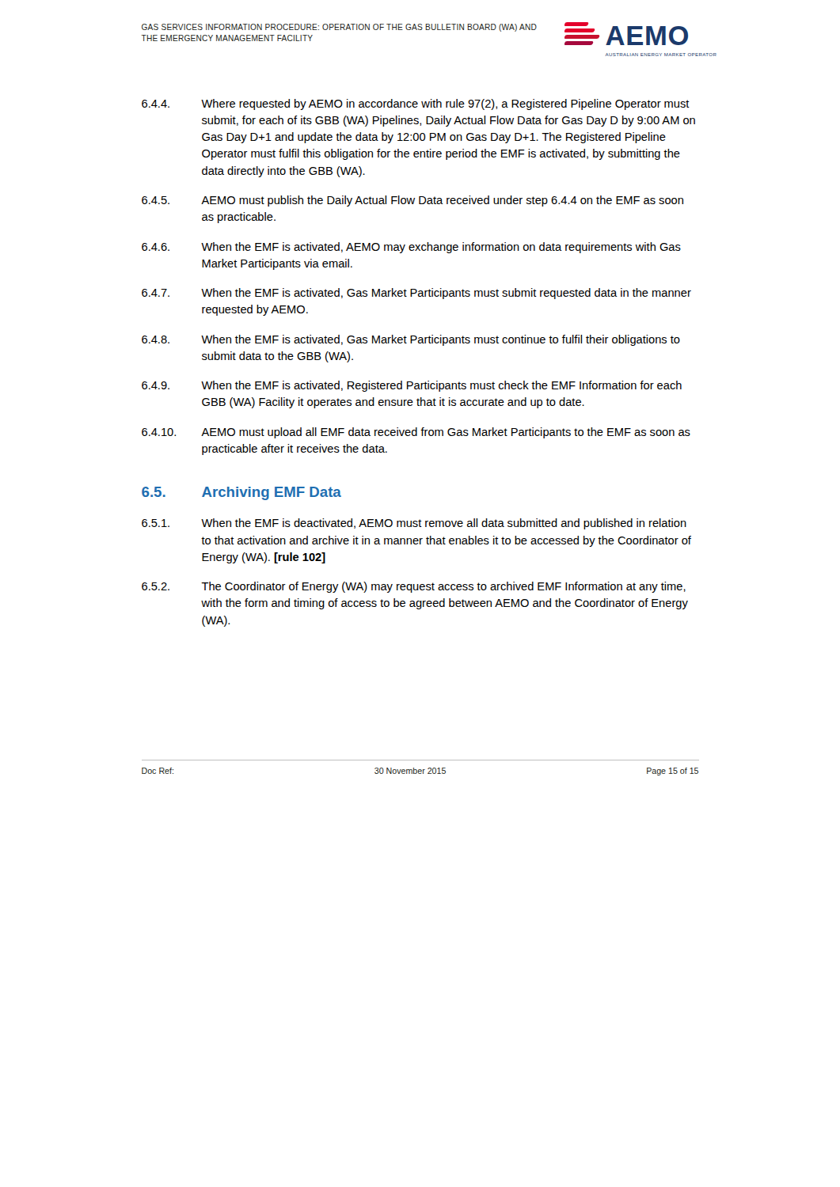Gas Services Information Procedure: Operation of the Gas Bulletin Board (WA) and the Emergency Management Facility
AEMO
Australian Energy Market Operator
6.4.4.
Where requested by AEMO in accordance with rule 97(2), a Registered Pipeline Operator must submit, for each of its GBB (WA) Pipelines, Daily Actual Flow Data for Gas Day D by 9:00 AM on Gas Day D+1 and update the data by 12:00 PM on Gas Day D+1. The Registered Pipeline Operator must fulfil this obligation for the entire period the EMF is activated, by submitting the data directly into the GBB (WA).
6.4.5.
AEMO must publish the Daily Actual Flow Data received under step 6.4.4 on the EMF as soon as practicable.
6.4.6.
When the EMF is activated, AEMO may exchange information on data requirements with Gas Market Participants via email.
6.4.7.
When the EMF is activated, Gas Market Participants must submit requested data in the manner requested by AEMO.
6.4.8.
When the EMF is activated, Gas Market Participants must continue to fulfil their obligations to submit data to the GBB (WA).
6.4.9.
When the EMF is activated, Registered Participants must check the EMF Information for each GBB (WA) Facility it operates and ensure that it is accurate and up to date.
6.4.10.
AEMO must upload all EMF data received from Gas Market Participants to the EMF as soon as practicable after it receives the data.
6.5. Archiving EMF Data
6.5.1.
When the EMF is deactivated, AEMO must remove all data submitted and published in relation to that activation and archive it in a manner that enables it to be accessed by the Coordinator of Energy (WA). [rule 102]
6.5.2.
The Coordinator of Energy (WA) may request access to archived EMF Information at any time, with the form and timing of access to be agreed between AEMO and the Coordinator of Energy (WA).
Doc Ref:
30 November 2015
Page 15 of 15